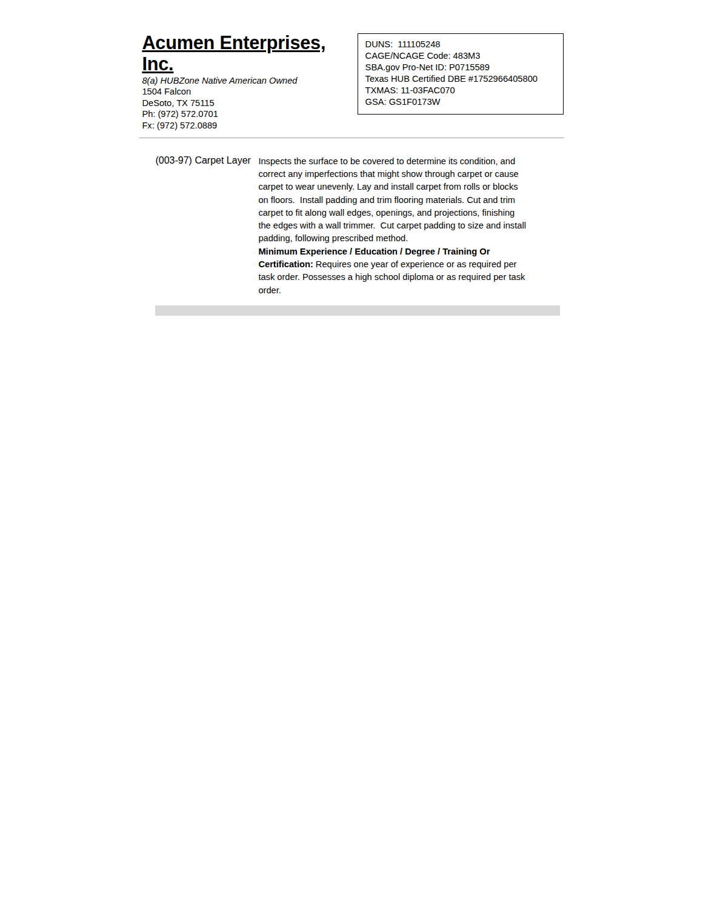Acumen Enterprises, Inc.
8(a) HUBZone Native American Owned
1504 Falcon
DeSoto, TX 75115
Ph: (972) 572.0701
Fx: (972) 572.0889
DUNS: 111105248
CAGE/NCAGE Code: 483M3
SBA.gov Pro-Net ID: P0715589
Texas HUB Certified DBE #1752966405800
TXMAS: 11-03FAC070
GSA: GS1F0173W
(003-97) Carpet Layer
Inspects the surface to be covered to determine its condition, and correct any imperfections that might show through carpet or cause carpet to wear unevenly. Lay and install carpet from rolls or blocks on floors. Install padding and trim flooring materials. Cut and trim carpet to fit along wall edges, openings, and projections, finishing the edges with a wall trimmer. Cut carpet padding to size and install padding, following prescribed method.
Minimum Experience / Education / Degree / Training Or Certification: Requires one year of experience or as required per task order. Possesses a high school diploma or as required per task order.